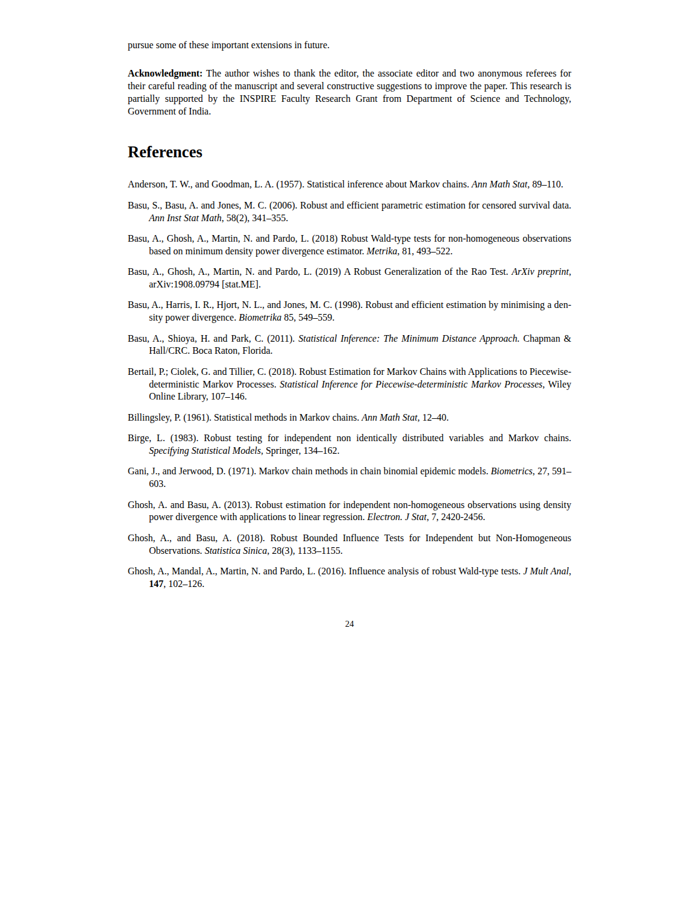pursue some of these important extensions in future.
Acknowledgment: The author wishes to thank the editor, the associate editor and two anonymous referees for their careful reading of the manuscript and several constructive suggestions to improve the paper. This research is partially supported by the INSPIRE Faculty Research Grant from Department of Science and Technology, Government of India.
References
Anderson, T. W., and Goodman, L. A. (1957). Statistical inference about Markov chains. Ann Math Stat, 89–110.
Basu, S., Basu, A. and Jones, M. C. (2006). Robust and efficient parametric estimation for censored survival data. Ann Inst Stat Math, 58(2), 341–355.
Basu, A., Ghosh, A., Martin, N. and Pardo, L. (2018) Robust Wald-type tests for non-homogeneous observations based on minimum density power divergence estimator. Metrika, 81, 493–522.
Basu, A., Ghosh, A., Martin, N. and Pardo, L. (2019) A Robust Generalization of the Rao Test. ArXiv preprint, arXiv:1908.09794 [stat.ME].
Basu, A., Harris, I. R., Hjort, N. L., and Jones, M. C. (1998). Robust and efficient estimation by minimising a density power divergence. Biometrika 85, 549–559.
Basu, A., Shioya, H. and Park, C. (2011). Statistical Inference: The Minimum Distance Approach. Chapman & Hall/CRC. Boca Raton, Florida.
Bertail, P.; Ciolek, G. and Tillier, C. (2018). Robust Estimation for Markov Chains with Applications to Piecewise-deterministic Markov Processes. Statistical Inference for Piecewise-deterministic Markov Processes, Wiley Online Library, 107–146.
Billingsley, P. (1961). Statistical methods in Markov chains. Ann Math Stat, 12–40.
Birge, L. (1983). Robust testing for independent non identically distributed variables and Markov chains. Specifying Statistical Models, Springer, 134–162.
Gani, J., and Jerwood, D. (1971). Markov chain methods in chain binomial epidemic models. Biometrics, 27, 591–603.
Ghosh, A. and Basu, A. (2013). Robust estimation for independent non-homogeneous observations using density power divergence with applications to linear regression. Electron. J Stat, 7, 2420-2456.
Ghosh, A., and Basu, A. (2018). Robust Bounded Influence Tests for Independent but Non-Homogeneous Observations. Statistica Sinica, 28(3), 1133–1155.
Ghosh, A., Mandal, A., Martin, N. and Pardo, L. (2016). Influence analysis of robust Wald-type tests. J Mult Anal, 147, 102–126.
24